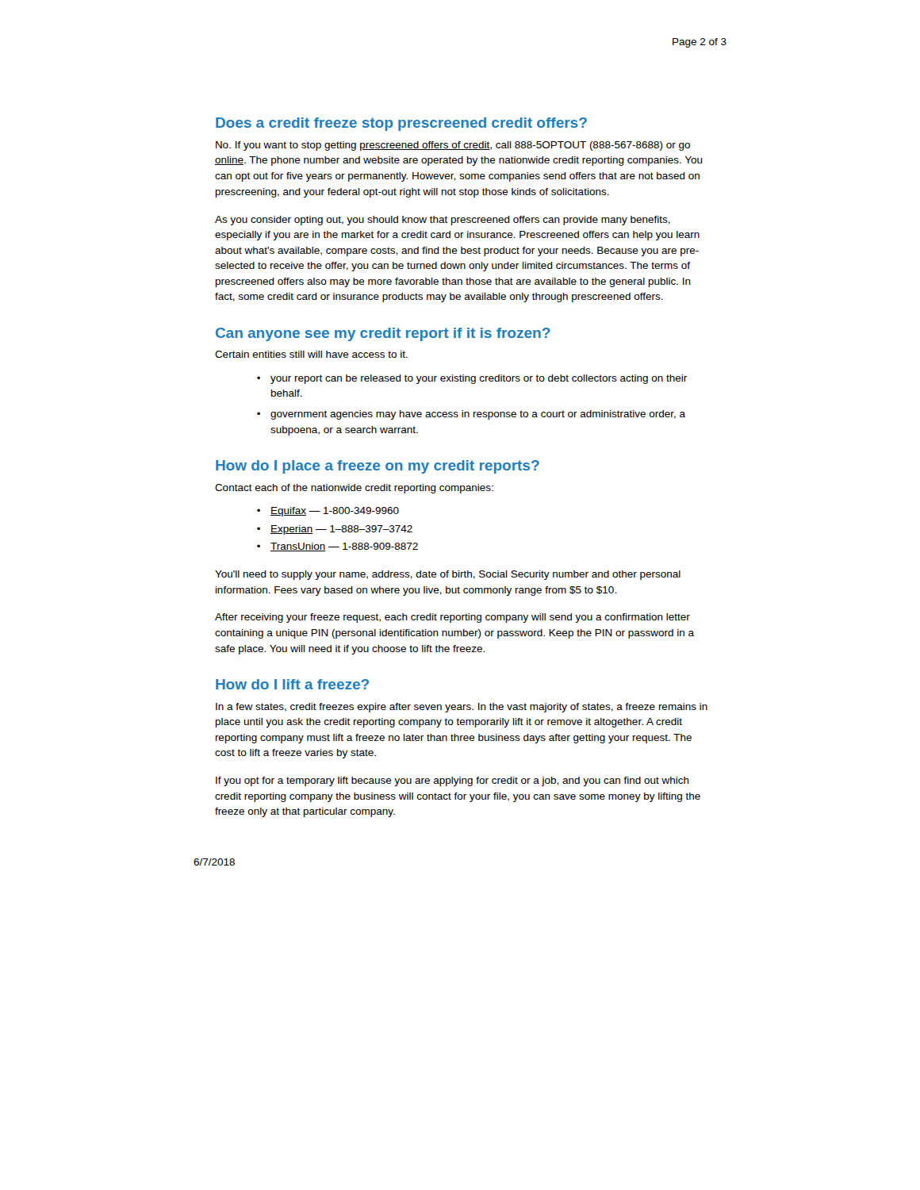Page 2 of 3
Does a credit freeze stop prescreened credit offers?
No. If you want to stop getting prescreened offers of credit, call 888-5OPTOUT (888-567-8688) or go online. The phone number and website are operated by the nationwide credit reporting companies. You can opt out for five years or permanently. However, some companies send offers that are not based on prescreening, and your federal opt-out right will not stop those kinds of solicitations.
As you consider opting out, you should know that prescreened offers can provide many benefits, especially if you are in the market for a credit card or insurance. Prescreened offers can help you learn about what's available, compare costs, and find the best product for your needs. Because you are pre-selected to receive the offer, you can be turned down only under limited circumstances. The terms of prescreened offers also may be more favorable than those that are available to the general public. In fact, some credit card or insurance products may be available only through prescreened offers.
Can anyone see my credit report if it is frozen?
Certain entities still will have access to it.
your report can be released to your existing creditors or to debt collectors acting on their behalf.
government agencies may have access in response to a court or administrative order, a subpoena, or a search warrant.
How do I place a freeze on my credit reports?
Contact each of the nationwide credit reporting companies:
Equifax — 1-800-349-9960
Experian — 1–888–397–3742
TransUnion — 1-888-909-8872
You'll need to supply your name, address, date of birth, Social Security number and other personal information. Fees vary based on where you live, but commonly range from $5 to $10.
After receiving your freeze request, each credit reporting company will send you a confirmation letter containing a unique PIN (personal identification number) or password. Keep the PIN or password in a safe place. You will need it if you choose to lift the freeze.
How do I lift a freeze?
In a few states, credit freezes expire after seven years. In the vast majority of states, a freeze remains in place until you ask the credit reporting company to temporarily lift it or remove it altogether. A credit reporting company must lift a freeze no later than three business days after getting your request. The cost to lift a freeze varies by state.
If you opt for a temporary lift because you are applying for credit or a job, and you can find out which credit reporting company the business will contact for your file, you can save some money by lifting the freeze only at that particular company.
6/7/2018